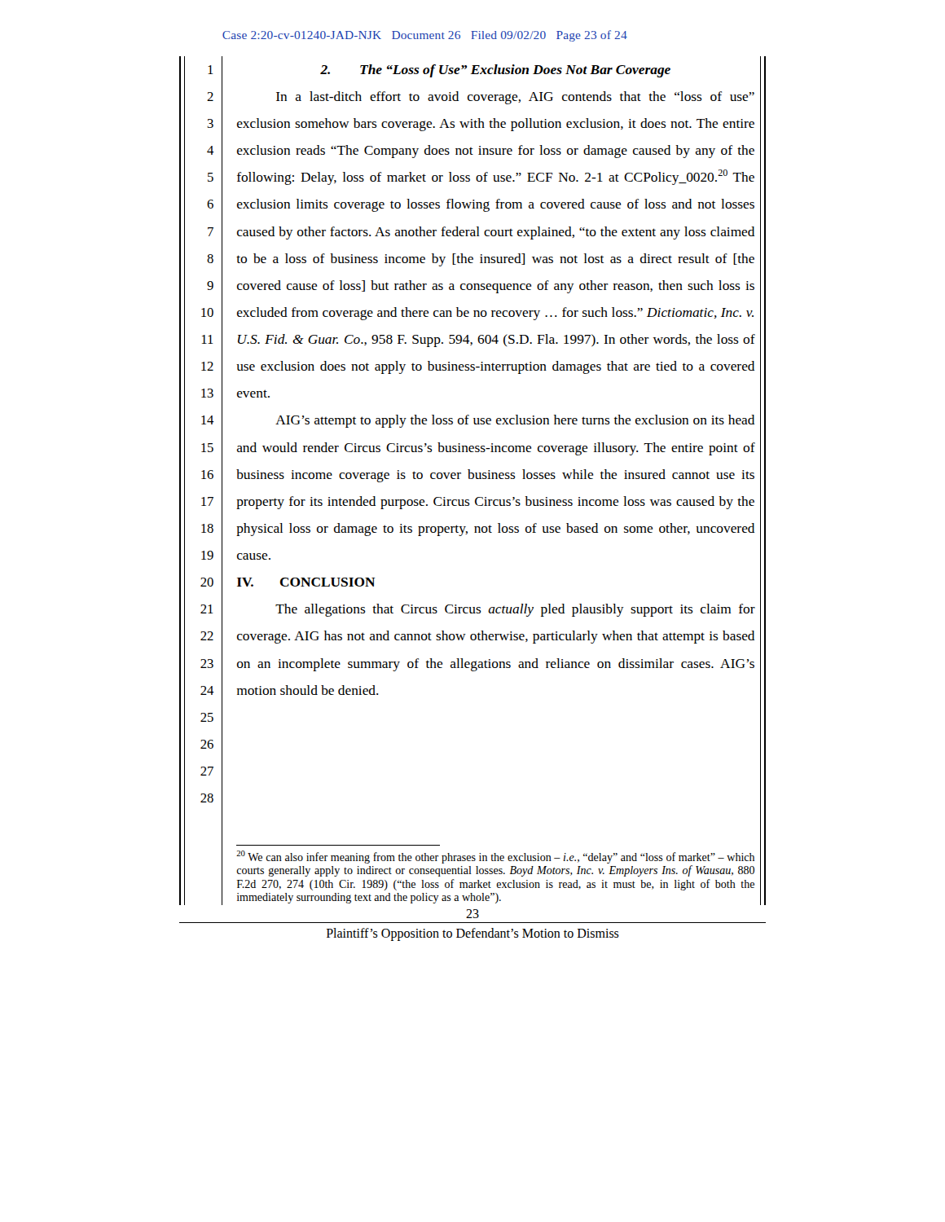Case 2:20-cv-01240-JAD-NJK Document 26 Filed 09/02/20 Page 23 of 24
| 1 2 3 4 5 6 7 8 9 10 11 12 13 14 15 16 17 18 19 20 21 22 23 24 25 26 27 28 | 2. The “Loss of Use” Exclusion Does Not Bar Coverage In a last-ditch effort to avoid coverage, AIG contends that the “loss of use” exclusion somehow bars coverage. As with the pollution exclusion, it does not. The entire exclusion reads “The Company does not insure for loss or damage caused by any of the following: Delay, loss of market or loss of use.” ECF No. 2-1 at CCPolicy_0020. 20 The exclusion limits coverage to losses flowing from a covered cause of loss and not losses caused by other factors. As another federal court explained, “to the extent any loss claimed to be a loss of business income by [the insured] was not lost as a direct result of [the covered cause of loss] but rather as a consequence of any other reason, then such loss is excluded from coverage and there can be no recovery … for such loss.” Dictiomatic, Inc. v. U.S. Fid. & Guar. Co ., 958 F. Supp. 594, 604 (S.D. Fla. 1997). In other words, the loss of use exclusion does not apply to business-interruption damages that are tied to a covered event. AIG’s attempt to apply the loss of use exclusion here turns the exclusion on its head and would render Circus Circus’s business-income coverage illusory. The entire point of business income coverage is to cover business losses while the insured cannot use its property for its intended purpose. Circus Circus’s business income loss was caused by the physical loss or damage to its property, not loss of use based on some other, uncovered cause. IV. CONCLUSION The allegations that Circus Circus actually pled plausibly support its claim for coverage. AIG has not and cannot show otherwise, particularly when that attempt is based on an incomplete summary of the allegations and reliance on dissimilar cases. AIG’s motion should be denied. 20 We can also infer meaning from the other phrases in the exclusion – i.e. , “delay” and “loss of market” – which courts generally apply to indirect or consequential losses. Boyd Motors, Inc. v. Employers Ins. of Wausau , 880 F.2d 270, 274 (10th Cir. 1989) (“the loss of market exclusion is read, as it must be, in light of both the immediately surrounding text and the policy as a whole”). |
23
Plaintiff’s Opposition to Defendant’s Motion to Dismiss